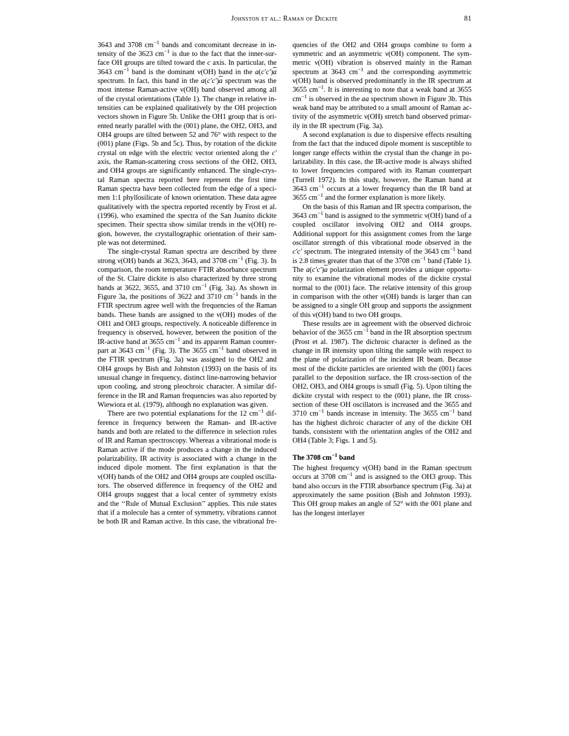Johnston et al.: Raman of Dickite 81
3643 and 3708 cm−1 bands and concomitant decrease in intensity of the 3623 cm−1 is due to the fact that the inner-surface OH groups are tilted toward the c axis. In particular, the 3643 cm−1 band is the dominant ν(OH) band in the a(c′c′)a spectrum. In fact, this band in the a(c′c′)a spectrum was the most intense Raman-active ν(OH) band observed among all of the crystal orientations (Table 1). The change in relative intensities can be explained qualitatively by the OH projection vectors shown in Figure 5b. Unlike the OH1 group that is oriented nearly parallel with the (001) plane, the OH2, OH3, and OH4 groups are tilted between 52 and 76° with respect to the (001) plane (Figs. 5b and 5c). Thus, by rotation of the dickite crystal on edge with the electric vector oriented along the c′ axis, the Raman-scattering cross sections of the OH2, OH3, and OH4 groups are significantly enhanced. The single-crystal Raman spectra reported here represent the first time Raman spectra have been collected from the edge of a specimen 1:1 phyllosilicate of known orientation. These data agree qualitatively with the spectra reported recently by Frost et al. (1996), who examined the spectra of the San Juanito dickite specimen. Their spectra show similar trends in the ν(OH) region, however, the crystallographic orientation of their sample was not determined.
The single-crystal Raman spectra are described by three strong ν(OH) bands at 3623, 3643, and 3708 cm−1 (Fig. 3). In comparison, the room temperature FTIR absorbance spectrum of the St. Claire dickite is also characterized by three strong bands at 3622, 3655, and 3710 cm−1 (Fig. 3a). As shown in Figure 3a, the positions of 3622 and 3710 cm−1 bands in the FTIR spectrum agree well with the frequencies of the Raman bands. These bands are assigned to the ν(OH) modes of the OH1 and OH3 groups, respectively. A noticeable difference in frequency is observed, however, between the position of the IR-active band at 3655 cm−1 and its apparent Raman counterpart at 3643 cm−1 (Fig. 3). The 3655 cm−1 band observed in the FTIR spectrum (Fig. 3a) was assigned to the OH2 and OH4 groups by Bish and Johnston (1993) on the basis of its unusual change in frequency, distinct line-narrowing behavior upon cooling, and strong pleochroic character. A similar difference in the IR and Raman frequencies was also reported by Wiewiora et al. (1979), although no explanation was given.
There are two potential explanations for the 12 cm−1 difference in frequency between the Raman- and IR-active bands and both are related to the difference in selection rules of IR and Raman spectroscopy. Whereas a vibrational mode is Raman active if the mode produces a change in the induced polarizability, IR activity is associated with a change in the induced dipole moment. The first explanation is that the ν(OH) bands of the OH2 and OH4 groups are coupled oscillators. The observed difference in frequency of the OH2 and OH4 groups suggest that a local center of symmetry exists and the ‘‘Rule of Mutual Exclusion’’ applies. This rule states that if a molecule has a center of symmetry, vibrations cannot be both IR and Raman active. In this case, the vibrational frequencies of the OH2 and OH4 groups combine to form a symmetric and an asymmetric ν(OH) component. The symmetric ν(OH) vibration is observed mainly in the Raman spectrum at 3643 cm−1 and the corresponding asymmetric ν(OH) band is observed predominantly in the IR spectrum at 3655 cm−1. It is interesting to note that a weak band at 3655 cm−1 is observed in the aa spectrum shown in Figure 3b. This weak band may be attributed to a small amount of Raman activity of the asymmetric ν(OH) stretch band observed primarily in the IR spectrum (Fig. 3a).
A second explanation is due to dispersive effects resulting from the fact that the induced dipole moment is susceptible to longer range effects within the crystal than the change in polarizability. In this case, the IR-active mode is always shifted to lower frequencies compared with its Raman counterpart (Turrell 1972). In this study, however, the Raman band at 3643 cm−1 occurs at a lower frequency than the IR band at 3655 cm−1 and the former explanation is more likely.
On the basis of this Raman and IR spectra comparison, the 3643 cm−1 band is assigned to the symmetric ν(OH) band of a coupled oscillator involving OH2 and OH4 groups. Additional support for this assignment comes from the large oscillator strength of this vibrational mode observed in the c′c′ spectrum. The integrated intensity of the 3643 cm−1 band is 2.8 times greater than that of the 3708 cm−1 band (Table 1). The a(c′c′)a polarization element provides a unique opportunity to examine the vibrational modes of the dickite crystal normal to the (001) face. The relative intensity of this group in comparison with the other ν(OH) bands is larger than can be assigned to a single OH group and supports the assignment of this ν(OH) band to two OH groups.
These results are in agreement with the observed dichroic behavior of the 3655 cm−1 band in the IR absorption spectrum (Prost et al. 1987). The dichroic character is defined as the change in IR intensity upon tilting the sample with respect to the plane of polarization of the incident IR beam. Because most of the dickite particles are oriented with the (001) faces parallel to the deposition surface, the IR cross-section of the OH2, OH3, and OH4 groups is small (Fig. 5). Upon tilting the dickite crystal with respect to the (001) plane, the IR cross-section of these OH oscillators is increased and the 3655 and 3710 cm−1 bands increase in intensity. The 3655 cm−1 band has the highest dichroic character of any of the dickite OH bands, consistent with the orientation angles of the OH2 and OH4 (Table 3; Figs. 1 and 5).
The 3708 cm−1 band
The highest frequency ν(OH) band in the Raman spectrum occurs at 3708 cm−1 and is assigned to the OH3 group. This band also occurs in the FTIR absorbance spectrum (Fig. 3a) at approximately the same position (Bish and Johnston 1993). This OH group makes an angle of 52° with the 001 plane and has the longest interlayer